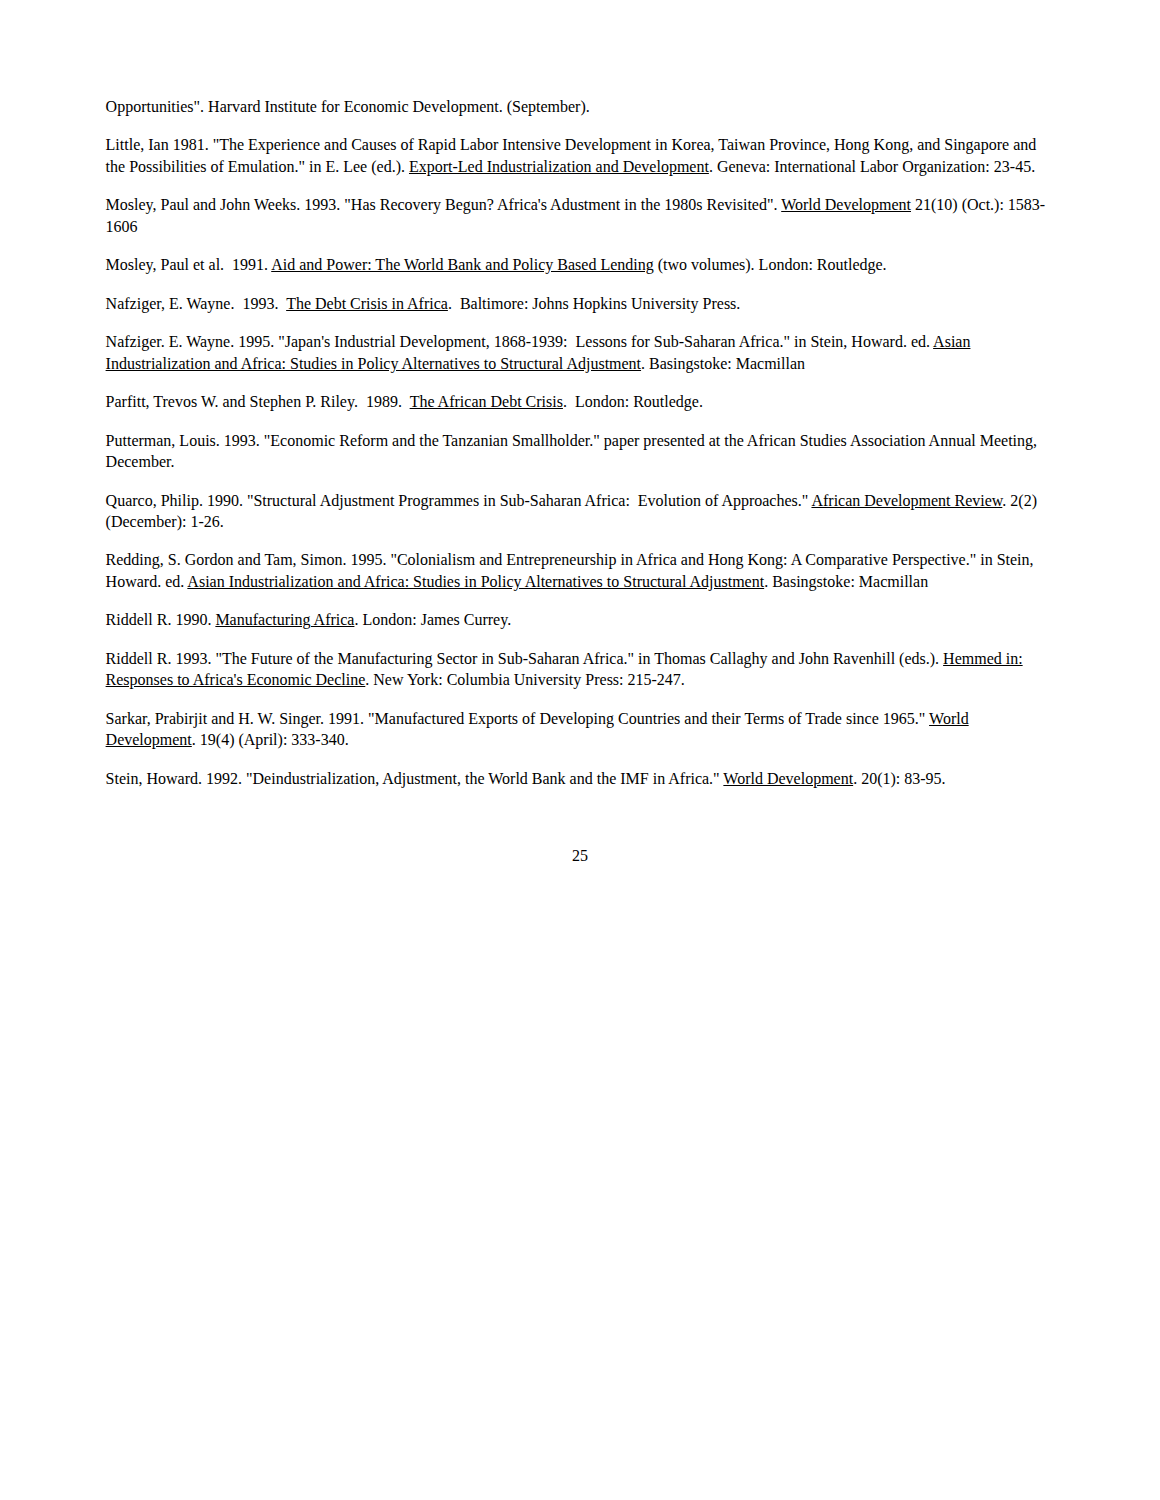Opportunities". Harvard Institute for Economic Development. (September).
Little, Ian 1981. "The Experience and Causes of Rapid Labor Intensive Development in Korea, Taiwan Province, Hong Kong, and Singapore and the Possibilities of Emulation." in E. Lee (ed.). Export-Led Industrialization and Development. Geneva: International Labor Organization: 23-45.
Mosley, Paul and John Weeks. 1993. "Has Recovery Begun? Africa's Adustment in the 1980s Revisited". World Development 21(10) (Oct.): 1583-1606
Mosley, Paul et al. 1991. Aid and Power: The World Bank and Policy Based Lending (two volumes). London: Routledge.
Nafziger, E. Wayne. 1993. The Debt Crisis in Africa. Baltimore: Johns Hopkins University Press.
Nafziger. E. Wayne. 1995. "Japan's Industrial Development, 1868-1939: Lessons for Sub-Saharan Africa." in Stein, Howard. ed. Asian Industrialization and Africa: Studies in Policy Alternatives to Structural Adjustment. Basingstoke: Macmillan
Parfitt, Trevos W. and Stephen P. Riley. 1989. The African Debt Crisis. London: Routledge.
Putterman, Louis. 1993. "Economic Reform and the Tanzanian Smallholder." paper presented at the African Studies Association Annual Meeting, December.
Quarco, Philip. 1990. "Structural Adjustment Programmes in Sub-Saharan Africa: Evolution of Approaches." African Development Review. 2(2) (December): 1-26.
Redding, S. Gordon and Tam, Simon. 1995. "Colonialism and Entrepreneurship in Africa and Hong Kong: A Comparative Perspective." in Stein, Howard. ed. Asian Industrialization and Africa: Studies in Policy Alternatives to Structural Adjustment. Basingstoke: Macmillan
Riddell R. 1990. Manufacturing Africa. London: James Currey.
Riddell R. 1993. "The Future of the Manufacturing Sector in Sub-Saharan Africa." in Thomas Callaghy and John Ravenhill (eds.). Hemmed in: Responses to Africa's Economic Decline. New York: Columbia University Press: 215-247.
Sarkar, Prabirjit and H. W. Singer. 1991. "Manufactured Exports of Developing Countries and their Terms of Trade since 1965." World Development. 19(4) (April): 333-340.
Stein, Howard. 1992. "Deindustrialization, Adjustment, the World Bank and the IMF in Africa." World Development. 20(1): 83-95.
25